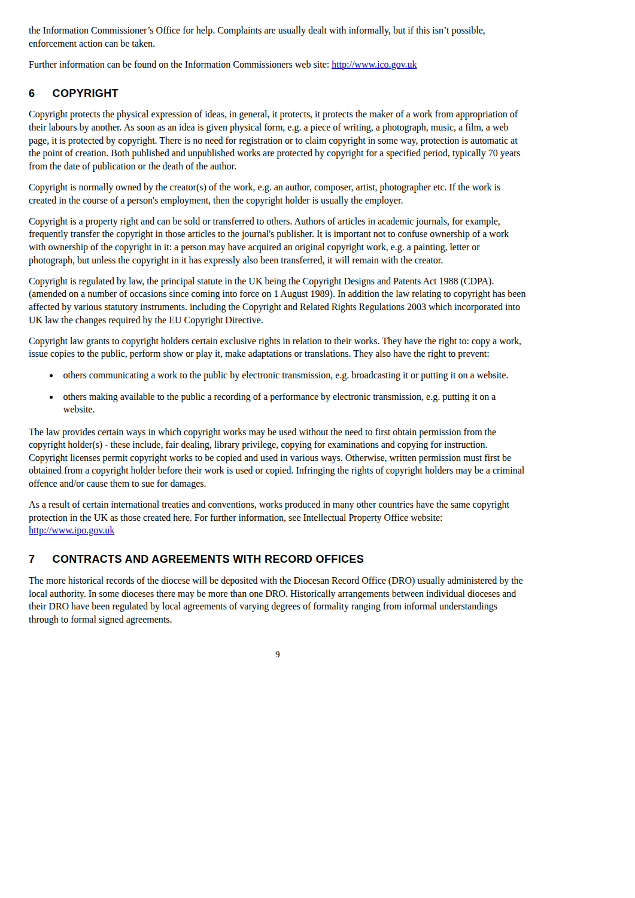the Information Commissioner’s Office for help. Complaints are usually dealt with informally, but if this isn’t possible, enforcement action can be taken.
Further information can be found on the Information Commissioners web site: http://www.ico.gov.uk
6 COPYRIGHT
Copyright protects the physical expression of ideas, in general, it protects, it protects the maker of a work from appropriation of their labours by another. As soon as an idea is given physical form, e.g. a piece of writing, a photograph, music, a film, a web page, it is protected by copyright. There is no need for registration or to claim copyright in some way, protection is automatic at the point of creation. Both published and unpublished works are protected by copyright for a specified period, typically 70 years from the date of publication or the death of the author.
Copyright is normally owned by the creator(s) of the work, e.g. an author, composer, artist, photographer etc. If the work is created in the course of a person's employment, then the copyright holder is usually the employer.
Copyright is a property right and can be sold or transferred to others. Authors of articles in academic journals, for example, frequently transfer the copyright in those articles to the journal's publisher. It is important not to confuse ownership of a work with ownership of the copyright in it: a person may have acquired an original copyright work, e.g. a painting, letter or photograph, but unless the copyright in it has expressly also been transferred, it will remain with the creator.
Copyright is regulated by law, the principal statute in the UK being the Copyright Designs and Patents Act 1988 (CDPA). (amended on a number of occasions since coming into force on 1 August 1989). In addition the law relating to copyright has been affected by various statutory instruments. including the Copyright and Related Rights Regulations 2003 which incorporated into UK law the changes required by the EU Copyright Directive.
Copyright law grants to copyright holders certain exclusive rights in relation to their works. They have the right to: copy a work, issue copies to the public, perform show or play it, make adaptations or translations. They also have the right to prevent:
others communicating a work to the public by electronic transmission, e.g. broadcasting it or putting it on a website.
others making available to the public a recording of a performance by electronic transmission, e.g. putting it on a website.
The law provides certain ways in which copyright works may be used without the need to first obtain permission from the copyright holder(s) - these include, fair dealing, library privilege, copying for examinations and copying for instruction. Copyright licenses permit copyright works to be copied and used in various ways. Otherwise, written permission must first be obtained from a copyright holder before their work is used or copied. Infringing the rights of copyright holders may be a criminal offence and/or cause them to sue for damages.
As a result of certain international treaties and conventions, works produced in many other countries have the same copyright protection in the UK as those created here. For further information, see Intellectual Property Office website: http://www.ipo.gov.uk
7 CONTRACTS AND AGREEMENTS WITH RECORD OFFICES
The more historical records of the diocese will be deposited with the Diocesan Record Office (DRO) usually administered by the local authority. In some dioceses there may be more than one DRO. Historically arrangements between individual dioceses and their DRO have been regulated by local agreements of varying degrees of formality ranging from informal understandings through to formal signed agreements.
9